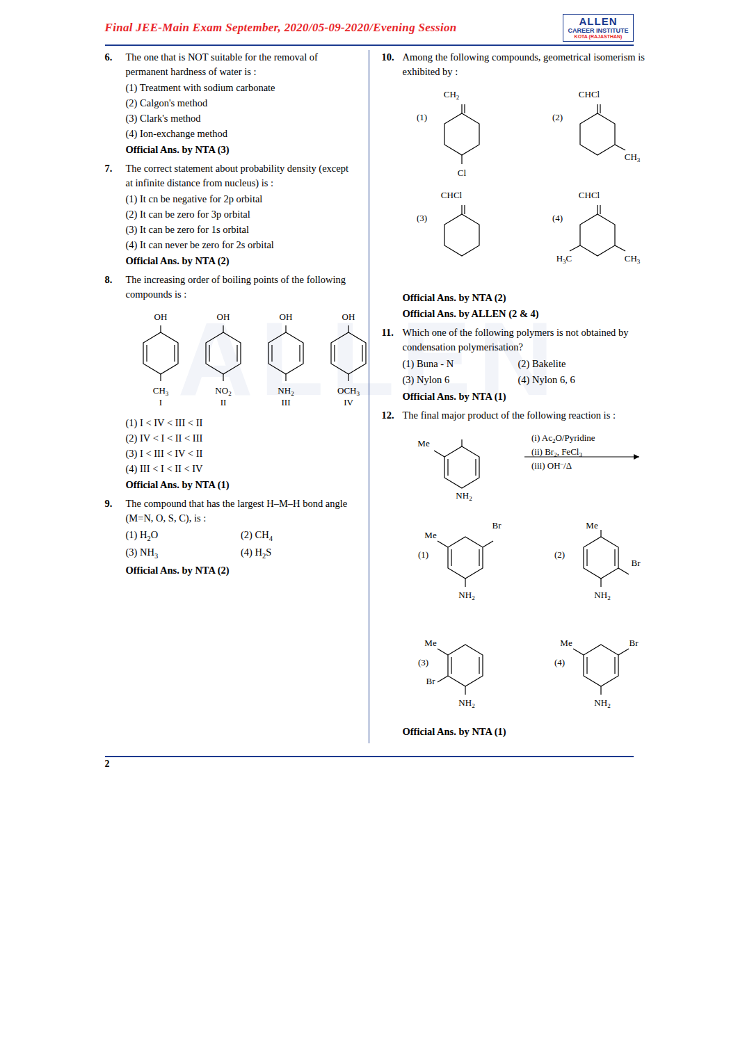Final JEE‑Main Exam September, 2020/05-09-2020/Evening Session
ALLEN
CAREER INSTITUTE
KOTA (RAJASTHAN)
ALLEN
6.
The one that is NOT suitable for the removal of permanent hardness of water is :
(1) Treatment with sodium carbonate
(2) Calgon's method
(3) Clark's method
(4) Ion-exchange method
Official Ans. by NTA (3)
7.
The correct statement about probability density (except at infinite distance from nucleus) is :
(1) It cn be negative for 2p orbital
(2) It can be zero for 3p orbital
(3) It can be zero for 1s orbital
(4) It can never be zero for 2s orbital
Official Ans. by NTA (2)
8.
The increasing order of boiling points of the following compounds is :
OH OH OH OH CH3 NO2 NH2 OCH3 I II III IV
(1) I < IV < III < II
(2) IV < I < II < III
(3) I < III < IV < II
(4) III < I < II < IV
Official Ans. by NTA (1)
9.
The compound that has the largest H–M–H bond angle (M=N, O, S, C), is :
(1) H2O
(2) CH4
(3) NH3
(4) H2S
Official Ans. by NTA (2)
10.
Among the following compounds, geometrical isomerism is exhibited by :
(1) (2) (3) (4) CH2 Cl CHCl CH3 CHCl CHCl H3C CH3
Official Ans. by NTA (2)
Official Ans. by ALLEN (2 & 4)
11.
Which one of the following polymers is not obtained by condensation polymerisation?
(1) Buna - N
(2) Bakelite
(3) Nylon 6
(4) Nylon 6, 6
Official Ans. by NTA (1)
12.
The final major product of the following reaction is :
Me NH2 (i) Ac2O/Pyridine (ii) Br2, FeCl3 (iii) OH–/Δ
(1) (2) (3) (4) Me Br NH2 Me Br NH2 Me Br NH2 Me Br NH2
Official Ans. by NTA (1)
2